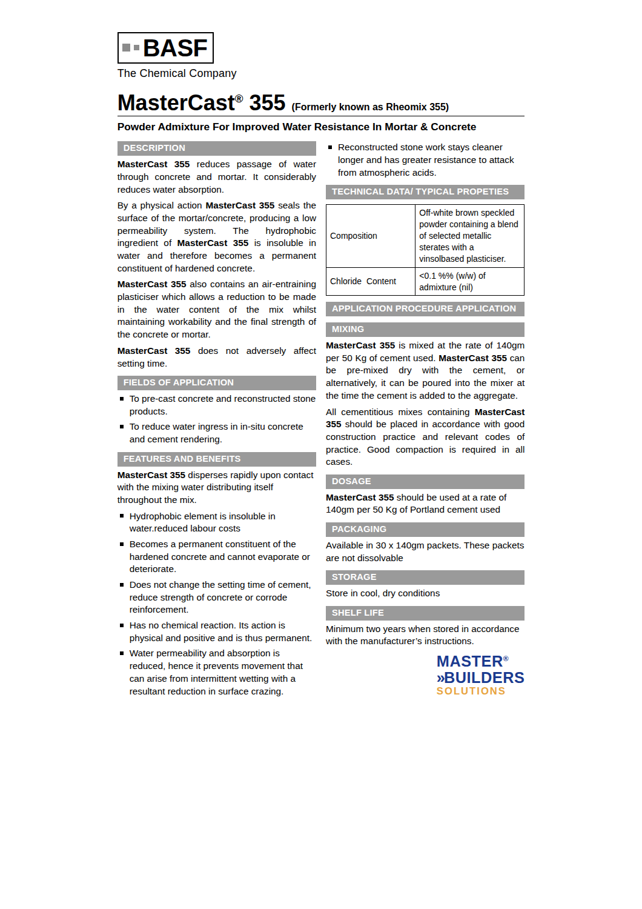BASF
The Chemical Company
MasterCast® 355 (Formerly known as Rheomix 355)
Powder Admixture For Improved Water Resistance In Mortar & Concrete
DESCRIPTION
MasterCast 355 reduces passage of water through concrete and mortar. It considerably reduces water absorption.
By a physical action MasterCast 355 seals the surface of the mortar/concrete, producing a low permeability system. The hydrophobic ingredient of MasterCast 355 is insoluble in water and therefore becomes a permanent constituent of hardened concrete.
MasterCast 355 also contains an air-entraining plasticiser which allows a reduction to be made in the water content of the mix whilst maintaining workability and the final strength of the concrete or mortar.
MasterCast 355 does not adversely affect setting time.
FIELDS OF APPLICATION
To pre-cast concrete and reconstructed stone products.
To reduce water ingress in in-situ concrete and cement rendering.
FEATURES AND BENEFITS
MasterCast 355 disperses rapidly upon contact with the mixing water distributing itself throughout the mix.
Hydrophobic element is insoluble in water.reduced labour costs
Becomes a permanent constituent of the hardened concrete and cannot evaporate or deteriorate.
Does not change the setting time of cement, reduce strength of concrete or corrode reinforcement.
Has no chemical reaction. Its action is physical and positive and is thus permanent.
Water permeability and absorption is reduced, hence it prevents movement that can arise from intermittent wetting with a resultant reduction in surface crazing.
Reconstructed stone work stays cleaner longer and has greater resistance to attack from atmospheric acids.
TECHNICAL DATA/ TYPICAL PROPETIES
| Composition | Off-white brown speckled powder containing a blend of selected metallic sterates with a vinsolbased plasticiser. |
| Chloride Content | <0.1 %% (w/w) of admixture (nil) |
APPLICATION PROCEDURE APPLICATION
MIXING
MasterCast 355 is mixed at the rate of 140gm per 50 Kg of cement used. MasterCast 355 can be pre-mixed dry with the cement, or alternatively, it can be poured into the mixer at the time the cement is added to the aggregate.
All cementitious mixes containing MasterCast 355 should be placed in accordance with good construction practice and relevant codes of practice. Good compaction is required in all cases.
DOSAGE
MasterCast 355 should be used at a rate of 140gm per 50 Kg of Portland cement used
PACKAGING
Available in 30 x 140gm packets. These packets are not dissolvable
STORAGE
Store in cool, dry conditions
SHELF LIFE
Minimum two years when stored in accordance with the manufacturer’s instructions.
MASTER®
»BUILDERS
SOLUTIONS